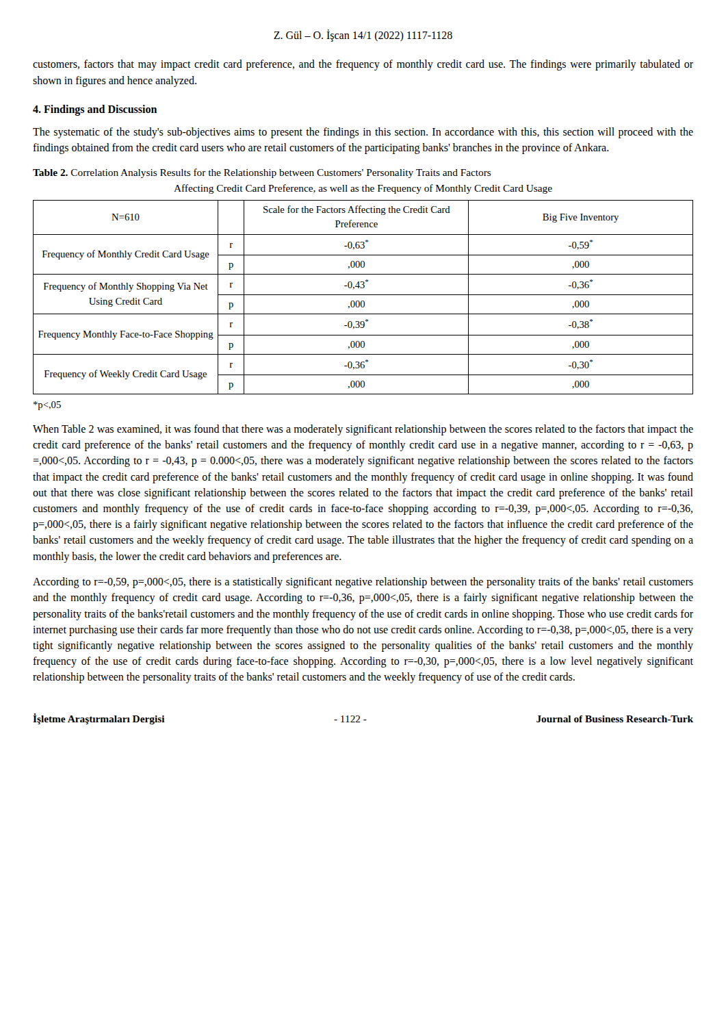Z. Gül – O. İşcan 14/1 (2022) 1117-1128
customers, factors that may impact credit card preference, and the frequency of monthly credit card use. The findings were primarily tabulated or shown in figures and hence analyzed.
4. Findings and Discussion
The systematic of the study's sub-objectives aims to present the findings in this section. In accordance with this, this section will proceed with the findings obtained from the credit card users who are retail customers of the participating banks' branches in the province of Ankara.
Table 2. Correlation Analysis Results for the Relationship between Customers' Personality Traits and Factors Affecting Credit Card Preference, as well as the Frequency of Monthly Credit Card Usage
| N=610 | | Scale for the Factors Affecting the Credit Card Preference | Big Five Inventory |
| --- | --- | --- | --- |
| Frequency of Monthly Credit Card Usage | r | -0,63 * | -0,59 * |
| p | ,000 | ,000 |
| Frequency of Monthly Shopping Via Net Using Credit Card | r | -0,43 * | -0,36 * |
| p | ,000 | ,000 |
| Frequency Monthly Face-to-Face Shopping | r | -0,39 * | -0,38 * |
| p | ,000 | ,000 |
| Frequency of Weekly Credit Card Usage | r | -0,36 * | -0,30 * |
| p | ,000 | ,000 |
*p<,05
When Table 2 was examined, it was found that there was a moderately significant relationship between the scores related to the factors that impact the credit card preference of the banks' retail customers and the frequency of monthly credit card use in a negative manner, according to r = -0,63, p =,000<,05. According to r = -0,43, p = 0.000<,05, there was a moderately significant negative relationship between the scores related to the factors that impact the credit card preference of the banks' retail customers and the monthly frequency of credit card usage in online shopping. It was found out that there was close significant relationship between the scores related to the factors that impact the credit card preference of the banks' retail customers and monthly frequency of the use of credit cards in face-to-face shopping according to r=-0,39, p=,000<,05. According to r=-0,36, p=,000<,05, there is a fairly significant negative relationship between the scores related to the factors that influence the credit card preference of the banks' retail customers and the weekly frequency of credit card usage. The table illustrates that the higher the frequency of credit card spending on a monthly basis, the lower the credit card behaviors and preferences are.
According to r=-0,59, p=,000<,05, there is a statistically significant negative relationship between the personality traits of the banks' retail customers and the monthly frequency of credit card usage. According to r=-0,36, p=,000<,05, there is a fairly significant negative relationship between the personality traits of the banks'retail customers and the monthly frequency of the use of credit cards in online shopping. Those who use credit cards for internet purchasing use their cards far more frequently than those who do not use credit cards online. According to r=-0,38, p=,000<,05, there is a very tight significantly negative relationship between the scores assigned to the personality qualities of the banks' retail customers and the monthly frequency of the use of credit cards during face-to-face shopping. According to r=-0,30, p=,000<,05, there is a low level negatively significant relationship between the personality traits of the banks' retail customers and the weekly frequency of use of the credit cards.
İşletme Araştırmaları Dergisi - 1122 - Journal of Business Research-Turk